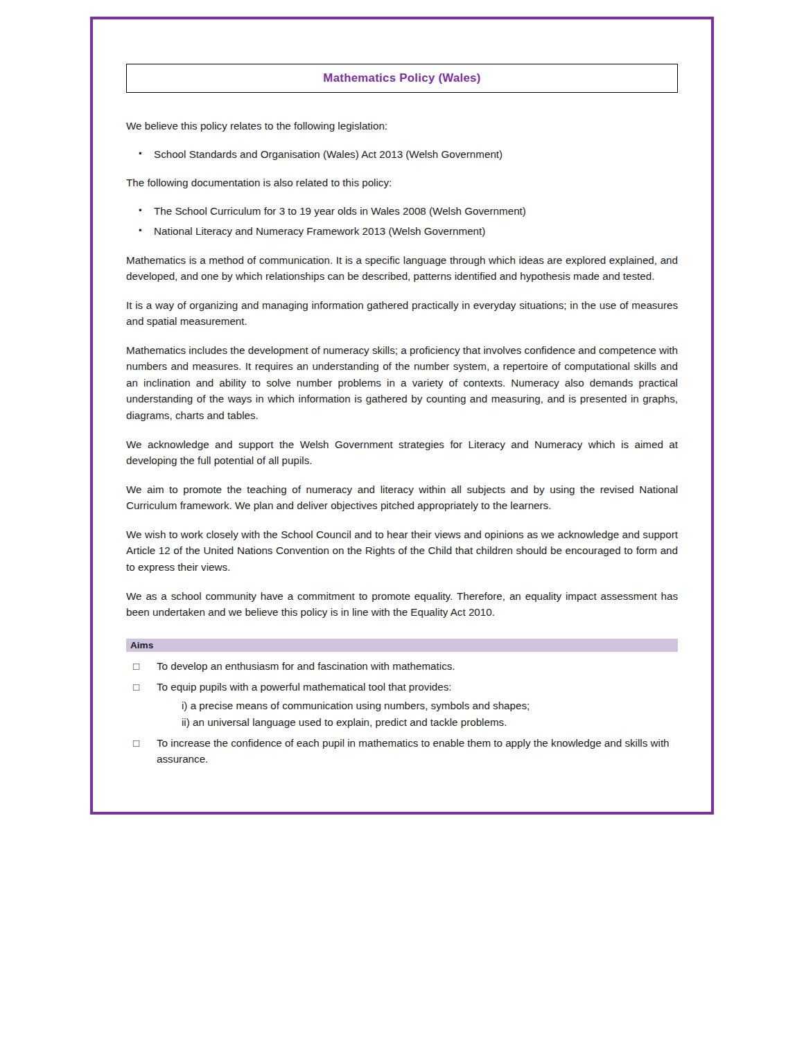Mathematics Policy (Wales)
We believe this policy relates to the following legislation:
School Standards and Organisation (Wales) Act 2013 (Welsh Government)
The following documentation is also related to this policy:
The School Curriculum for 3 to 19 year olds in Wales 2008 (Welsh Government)
National Literacy and Numeracy Framework 2013 (Welsh Government)
Mathematics is a method of communication. It is a specific language through which ideas are explored explained, and developed, and one by which relationships can be described, patterns identified and hypothesis made and tested.
It is a way of organizing and managing information gathered practically in everyday situations; in the use of measures and spatial measurement.
Mathematics includes the development of numeracy skills; a proficiency that involves confidence and competence with numbers and measures. It requires an understanding of the number system, a repertoire of computational skills and an inclination and ability to solve number problems in a variety of contexts. Numeracy also demands practical understanding of the ways in which information is gathered by counting and measuring, and is presented in graphs, diagrams, charts and tables.
We acknowledge and support the Welsh Government strategies for Literacy and Numeracy which is aimed at developing the full potential of all pupils.
We aim to promote the teaching of numeracy and literacy within all subjects and by using the revised National Curriculum framework. We plan and deliver objectives pitched appropriately to the learners.
We wish to work closely with the School Council and to hear their views and opinions as we acknowledge and support Article 12 of the United Nations Convention on the Rights of the Child that children should be encouraged to form and to express their views.
We as a school community have a commitment to promote equality. Therefore, an equality impact assessment has been undertaken and we believe this policy is in line with the Equality Act 2010.
Aims
To develop an enthusiasm for and fascination with mathematics.
To equip pupils with a powerful mathematical tool that provides:
i) a precise means of communication using numbers, symbols and shapes;
ii) an universal language used to explain, predict and tackle problems.
To increase the confidence of each pupil in mathematics to enable them to apply the knowledge and skills with assurance.